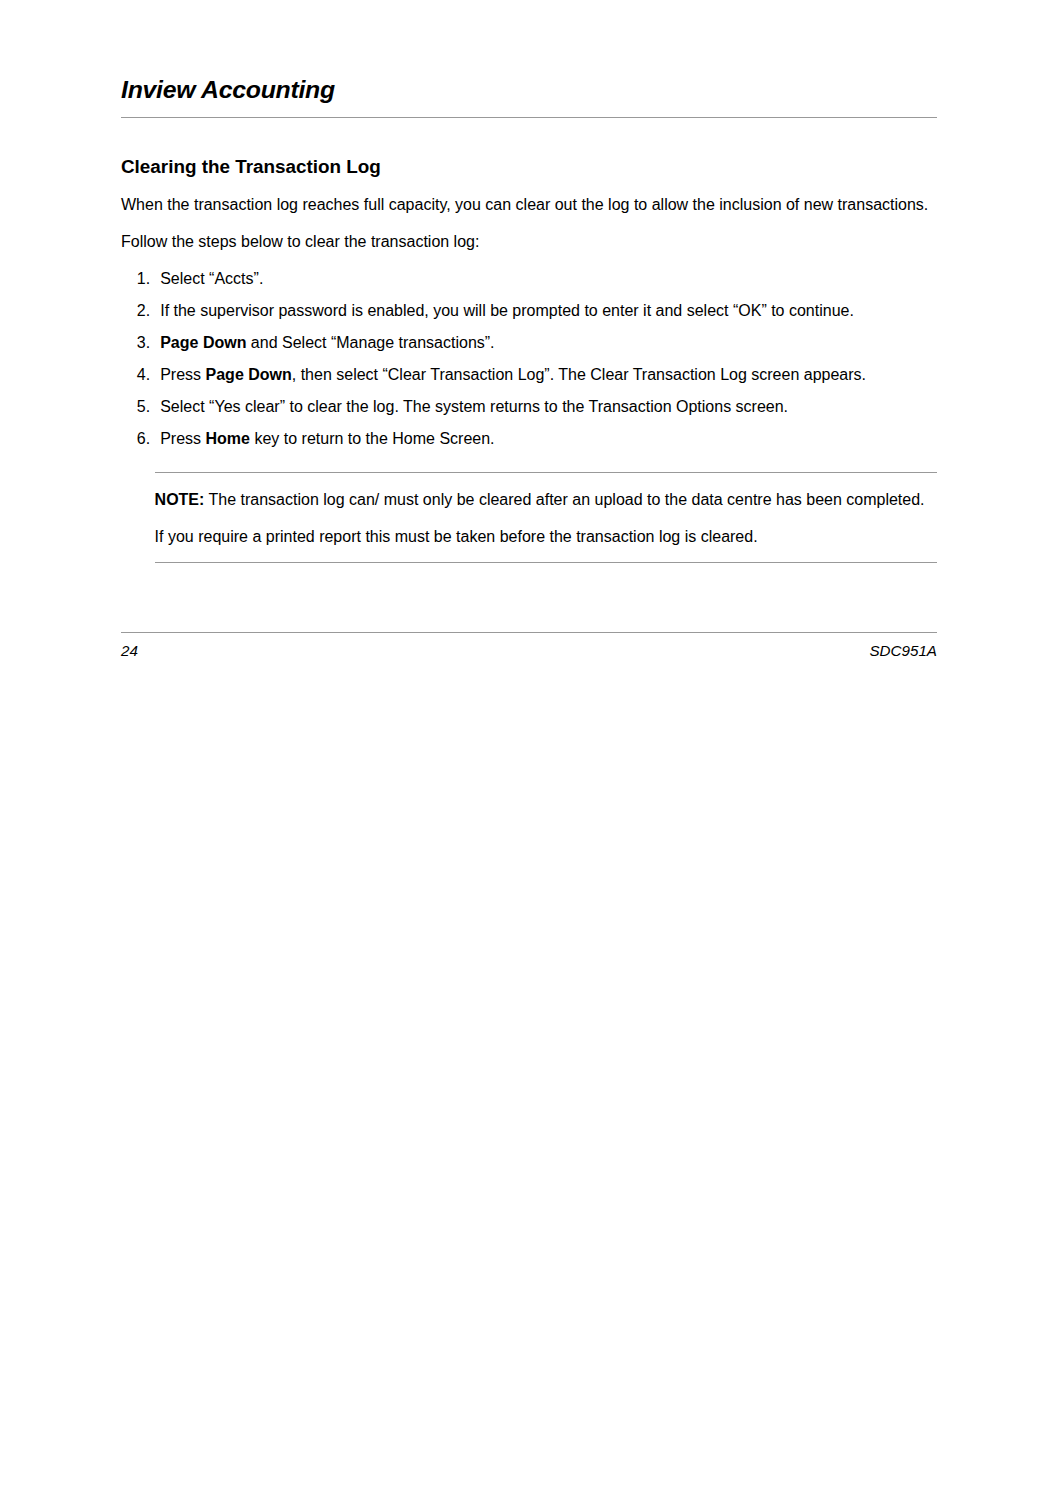Inview Accounting
Clearing the Transaction Log
When the transaction log reaches full capacity, you can clear out the log to allow the inclusion of new transactions.
Follow the steps below to clear the transaction log:
Select “Accts”.
If the supervisor password is enabled, you will be prompted to enter it and select “OK” to continue.
Page Down and Select “Manage transactions”.
Press Page Down, then select “Clear Transaction Log”. The Clear Transaction Log screen appears.
Select “Yes clear” to clear the log. The system returns to the Transaction Options screen.
Press Home key to return to the Home Screen.
NOTE: The transaction log can/ must only be cleared after an upload to the data centre has been completed.
If you require a printed report this must be taken before the transaction log is cleared.
24 SDC951A